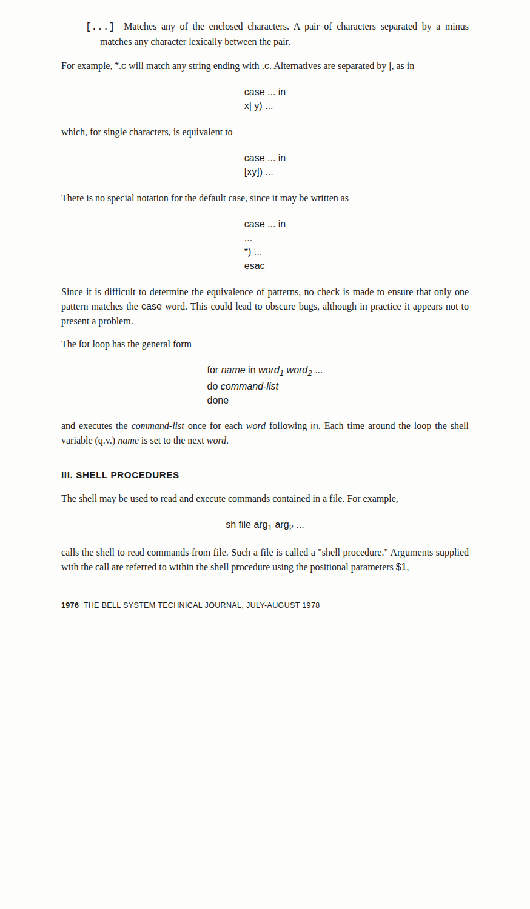[...] Matches any of the enclosed characters. A pair of characters separated by a minus matches any character lexically between the pair.
For example, *.c will match any string ending with .c. Alternatives are separated by |, as in
case ... in x| y) ...
which, for single characters, is equivalent to
case ... in [xy]) ...
There is no special notation for the default case, since it may be written as
case ... in ... *) ... esac
Since it is difficult to determine the equivalence of patterns, no check is made to ensure that only one pattern matches the case word. This could lead to obscure bugs, although in practice it appears not to present a problem.
The for loop has the general form
for name in word1 word2 ... do command-list done
and executes the command-list once for each word following in. Each time around the loop the shell variable (q.v.) name is set to the next word.
III. SHELL PROCEDURES
The shell may be used to read and execute commands contained in a file. For example,
sh file arg1 arg2 ...
calls the shell to read commands from file. Such a file is called a "shell procedure." Arguments supplied with the call are referred to within the shell procedure using the positional parameters $1,
1976 THE BELL SYSTEM TECHNICAL JOURNAL, JULY-AUGUST 1978